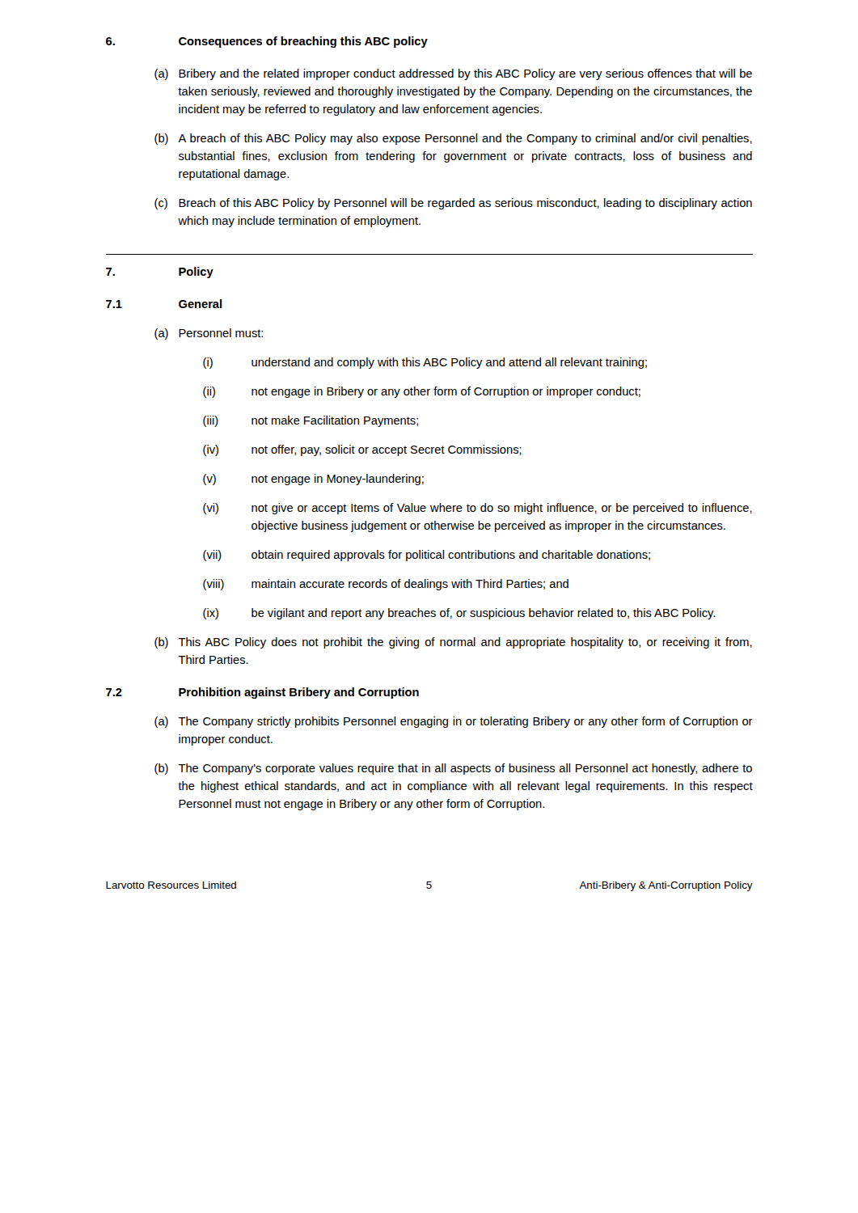6. Consequences of breaching this ABC policy
(a) Bribery and the related improper conduct addressed by this ABC Policy are very serious offences that will be taken seriously, reviewed and thoroughly investigated by the Company. Depending on the circumstances, the incident may be referred to regulatory and law enforcement agencies.
(b) A breach of this ABC Policy may also expose Personnel and the Company to criminal and/or civil penalties, substantial fines, exclusion from tendering for government or private contracts, loss of business and reputational damage.
(c) Breach of this ABC Policy by Personnel will be regarded as serious misconduct, leading to disciplinary action which may include termination of employment.
7. Policy
7.1 General
(a) Personnel must:
(i) understand and comply with this ABC Policy and attend all relevant training;
(ii) not engage in Bribery or any other form of Corruption or improper conduct;
(iii) not make Facilitation Payments;
(iv) not offer, pay, solicit or accept Secret Commissions;
(v) not engage in Money-laundering;
(vi) not give or accept Items of Value where to do so might influence, or be perceived to influence, objective business judgement or otherwise be perceived as improper in the circumstances.
(vii) obtain required approvals for political contributions and charitable donations;
(viii) maintain accurate records of dealings with Third Parties; and
(ix) be vigilant and report any breaches of, or suspicious behavior related to, this ABC Policy.
(b) This ABC Policy does not prohibit the giving of normal and appropriate hospitality to, or receiving it from, Third Parties.
7.2 Prohibition against Bribery and Corruption
(a) The Company strictly prohibits Personnel engaging in or tolerating Bribery or any other form of Corruption or improper conduct.
(b) The Company's corporate values require that in all aspects of business all Personnel act honestly, adhere to the highest ethical standards, and act in compliance with all relevant legal requirements. In this respect Personnel must not engage in Bribery or any other form of Corruption.
Larvotto Resources Limited
5
Anti-Bribery & Anti-Corruption Policy